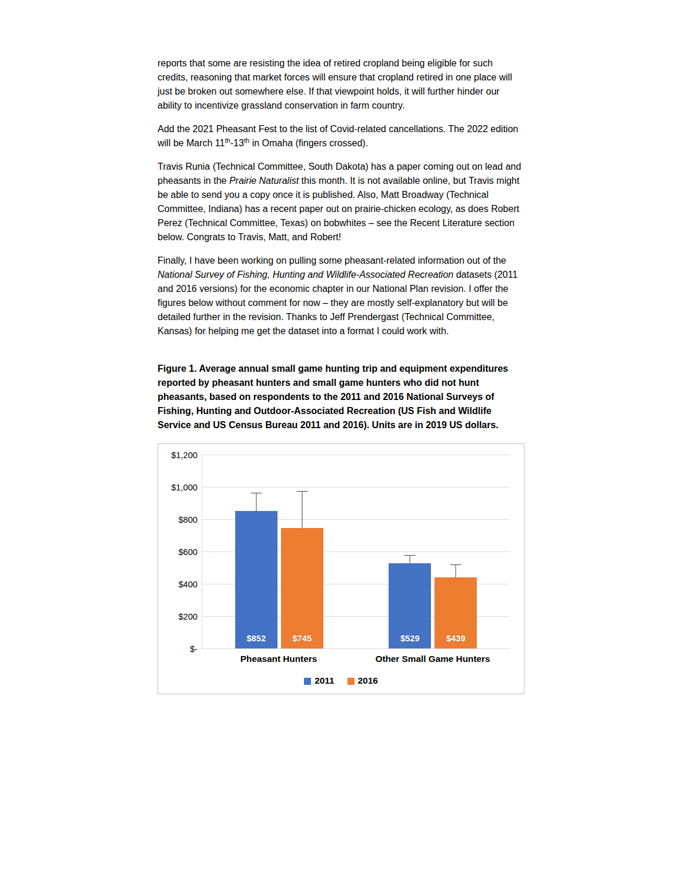reports that some are resisting the idea of retired cropland being eligible for such credits, reasoning that market forces will ensure that cropland retired in one place will just be broken out somewhere else. If that viewpoint holds, it will further hinder our ability to incentivize grassland conservation in farm country.
Add the 2021 Pheasant Fest to the list of Covid-related cancellations. The 2022 edition will be March 11th-13th in Omaha (fingers crossed).
Travis Runia (Technical Committee, South Dakota) has a paper coming out on lead and pheasants in the Prairie Naturalist this month. It is not available online, but Travis might be able to send you a copy once it is published. Also, Matt Broadway (Technical Committee, Indiana) has a recent paper out on prairie-chicken ecology, as does Robert Perez (Technical Committee, Texas) on bobwhites – see the Recent Literature section below. Congrats to Travis, Matt, and Robert!
Finally, I have been working on pulling some pheasant-related information out of the National Survey of Fishing, Hunting and Wildlife-Associated Recreation datasets (2011 and 2016 versions) for the economic chapter in our National Plan revision. I offer the figures below without comment for now – they are mostly self-explanatory but will be detailed further in the revision. Thanks to Jeff Prendergast (Technical Committee, Kansas) for helping me get the dataset into a format I could work with.
Figure 1. Average annual small game hunting trip and equipment expenditures reported by pheasant hunters and small game hunters who did not hunt pheasants, based on respondents to the 2011 and 2016 National Surveys of Fishing, Hunting and Outdoor-Associated Recreation (US Fish and Wildlife Service and US Census Bureau 2011 and 2016). Units are in 2019 US dollars.
$1,200
$1,000
$800
$600
$400
$200
$-
$852
$745
$529
$439
Pheasant Hunters
Other Small Game Hunters
2011
2016